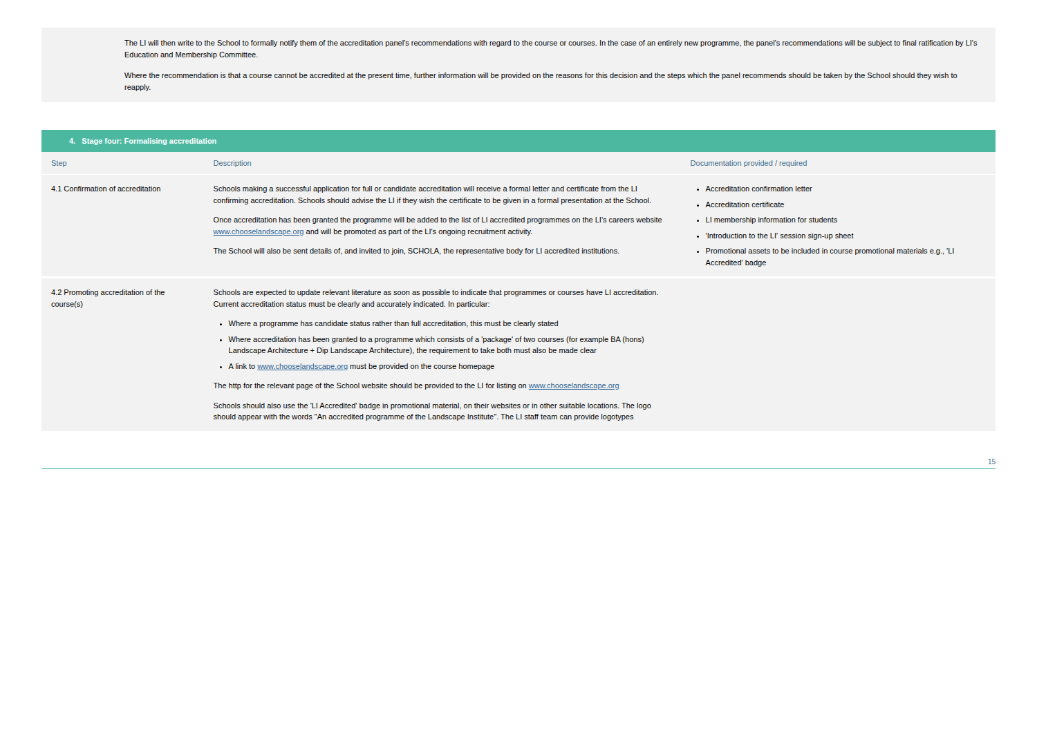The LI will then write to the School to formally notify them of the accreditation panel's recommendations with regard to the course or courses. In the case of an entirely new programme, the panel's recommendations will be subject to final ratification by LI's Education and Membership Committee.
Where the recommendation is that a course cannot be accredited at the present time, further information will be provided on the reasons for this decision and the steps which the panel recommends should be taken by the School should they wish to reapply.
4. Stage four: Formalising accreditation
| Step | Description | Documentation provided / required |
| --- | --- | --- |
| 4.1 Confirmation of accreditation | Schools making a successful application for full or candidate accreditation will receive a formal letter and certificate from the LI confirming accreditation. Schools should advise the LI if they wish the certificate to be given in a formal presentation at the School. Once accreditation has been granted the programme will be added to the list of LI accredited programmes on the LI's careers website www.chooselandscape.org and will be promoted as part of the LI's ongoing recruitment activity. The School will also be sent details of, and invited to join, SCHOLA, the representative body for LI accredited institutions. | Accreditation confirmation letter Accreditation certificate LI membership information for students 'Introduction to the LI' session sign-up sheet Promotional assets to be included in course promotional materials e.g., 'LI Accredited' badge |
| 4.2 Promoting accreditation of the course(s) | Schools are expected to update relevant literature as soon as possible to indicate that programmes or courses have LI accreditation. Current accreditation status must be clearly and accurately indicated. In particular: Where a programme has candidate status rather than full accreditation, this must be clearly stated Where accreditation has been granted to a programme which consists of a 'package' of two courses (for example BA (hons) Landscape Architecture + Dip Landscape Architecture), the requirement to take both must also be made clear A link to www.chooselandscape.org must be provided on the course homepage The http for the relevant page of the School website should be provided to the LI for listing on www.chooselandscape.org Schools should also use the 'LI Accredited' badge in promotional material, on their websites or in other suitable locations. The logo should appear with the words "An accredited programme of the Landscape Institute". The LI staff team can provide logotypes | |
15